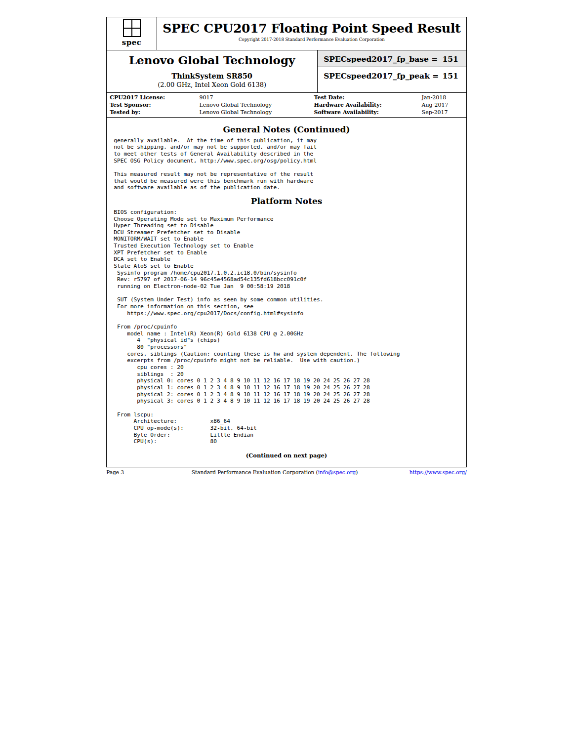spec
SPEC CPU2017 Floating Point Speed Result
Copyright 2017-2018 Standard Performance Evaluation Corporation
Lenovo Global Technology
ThinkSystem SR850
(2.00 GHz, Intel Xeon Gold 6138)
SPECspeed2017_fp_base =151
SPECspeed2017_fp_peak =151
| CPU2017 License: | 9017 | Test Date: | Jan-2018 |
| Test Sponsor: | Lenovo Global Technology | Hardware Availability: | Aug-2017 |
| Tested by: | Lenovo Global Technology | Software Availability: | Sep-2017 |
General Notes (Continued)
generally available.  At the time of this publication, it may
not be shipping, and/or may not be supported, and/or may fail
to meet other tests of General Availability described in the
SPEC OSG Policy document, http://www.spec.org/osg/policy.html

This measured result may not be representative of the result
that would be measured were this benchmark run with hardware
and software available as of the publication date.
Platform Notes
BIOS configuration:
Choose Operating Mode set to Maximum Performance
Hyper-Threading set to Disable
DCU Streamer Prefetcher set to Disable
MONITORM/WAIT set to Enable
Trusted Execution Technology set to Enable
XPT Prefetcher set to Enable
DCA set to Enable
Stale AtoS set to Enable
 Sysinfo program /home/cpu2017.1.0.2.ic18.0/bin/sysinfo
 Rev: r5797 of 2017-06-14 96c45e4568ad54c135fd618bcc091c0f
 running on Electron-node-02 Tue Jan  9 00:58:19 2018

 SUT (System Under Test) info as seen by some common utilities.
 For more information on this section, see
    https://www.spec.org/cpu2017/Docs/config.html#sysinfo

 From /proc/cpuinfo
    model name : Intel(R) Xeon(R) Gold 6138 CPU @ 2.00GHz
       4  "physical id"s (chips)
       80 "processors"
    cores, siblings (Caution: counting these is hw and system dependent. The following
    excerpts from /proc/cpuinfo might not be reliable.  Use with caution.)
       cpu cores : 20
       siblings  : 20
       physical 0: cores 0 1 2 3 4 8 9 10 11 12 16 17 18 19 20 24 25 26 27 28
       physical 1: cores 0 1 2 3 4 8 9 10 11 12 16 17 18 19 20 24 25 26 27 28
       physical 2: cores 0 1 2 3 4 8 9 10 11 12 16 17 18 19 20 24 25 26 27 28
       physical 3: cores 0 1 2 3 4 8 9 10 11 12 16 17 18 19 20 24 25 26 27 28

 From lscpu:
      Architecture:          x86_64
      CPU op-mode(s):        32-bit, 64-bit
      Byte Order:            Little Endian
      CPU(s):                80
(Continued on next page)
Page 3
Standard Performance Evaluation Corporation (info@spec.org)
https://www.spec.org/